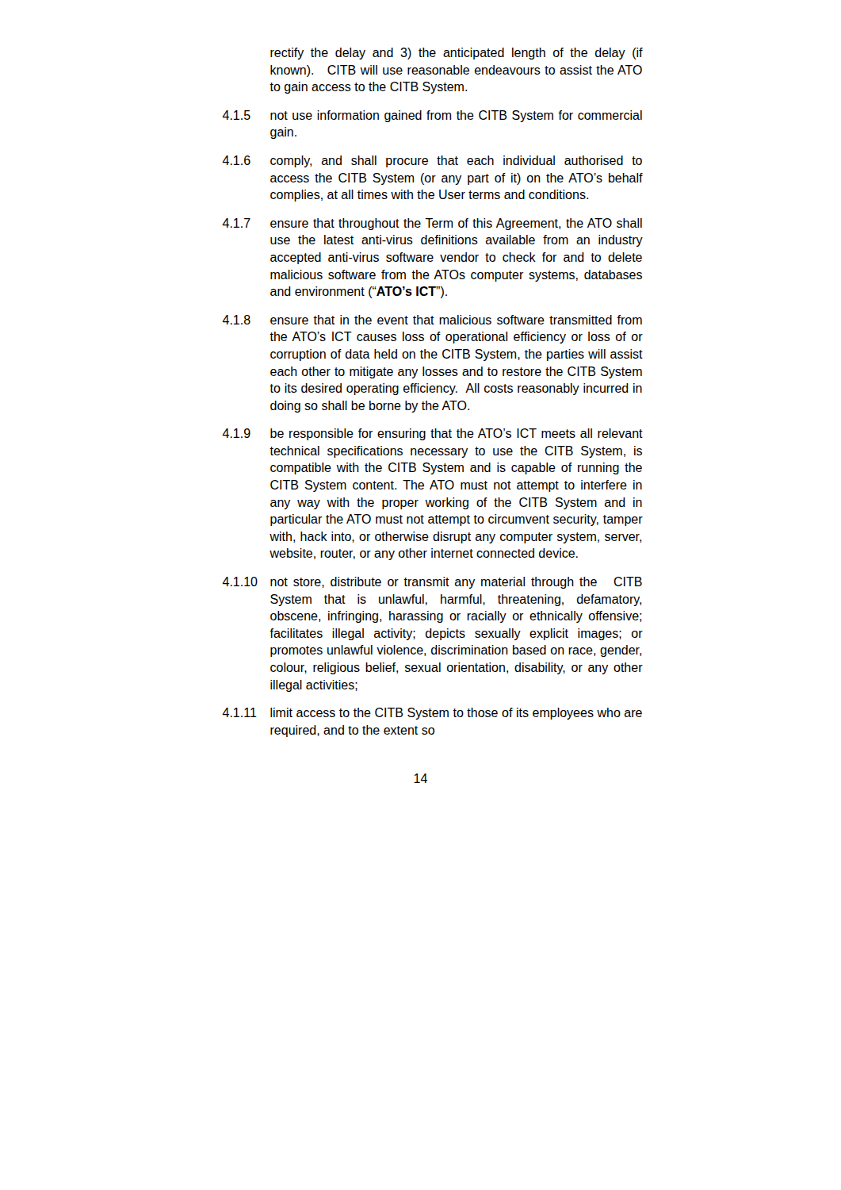rectify the delay and 3) the anticipated length of the delay (if known). CITB will use reasonable endeavours to assist the ATO to gain access to the CITB System.
4.1.5
not use information gained from the CITB System for commercial gain.
4.1.6
comply, and shall procure that each individual authorised to access the CITB System (or any part of it) on the ATO’s behalf complies, at all times with the User terms and conditions.
4.1.7
ensure that throughout the Term of this Agreement, the ATO shall use the latest anti-virus definitions available from an industry accepted anti-virus software vendor to check for and to delete malicious software from the ATOs computer systems, databases and environment (“ATO’s ICT”).
4.1.8
ensure that in the event that malicious software transmitted from the ATO’s ICT causes loss of operational efficiency or loss of or corruption of data held on the CITB System, the parties will assist each other to mitigate any losses and to restore the CITB System to its desired operating efficiency. All costs reasonably incurred in doing so shall be borne by the ATO.
4.1.9
be responsible for ensuring that the ATO’s ICT meets all relevant technical specifications necessary to use the CITB System, is compatible with the CITB System and is capable of running the CITB System content. The ATO must not attempt to interfere in any way with the proper working of the CITB System and in particular the ATO must not attempt to circumvent security, tamper with, hack into, or otherwise disrupt any computer system, server, website, router, or any other internet connected device.
4.1.10
not store, distribute or transmit any material through the CITB System that is unlawful, harmful, threatening, defamatory, obscene, infringing, harassing or racially or ethnically offensive; facilitates illegal activity; depicts sexually explicit images; or promotes unlawful violence, discrimination based on race, gender, colour, religious belief, sexual orientation, disability, or any other illegal activities;
4.1.11
limit access to the CITB System to those of its employees who are required, and to the extent so
14